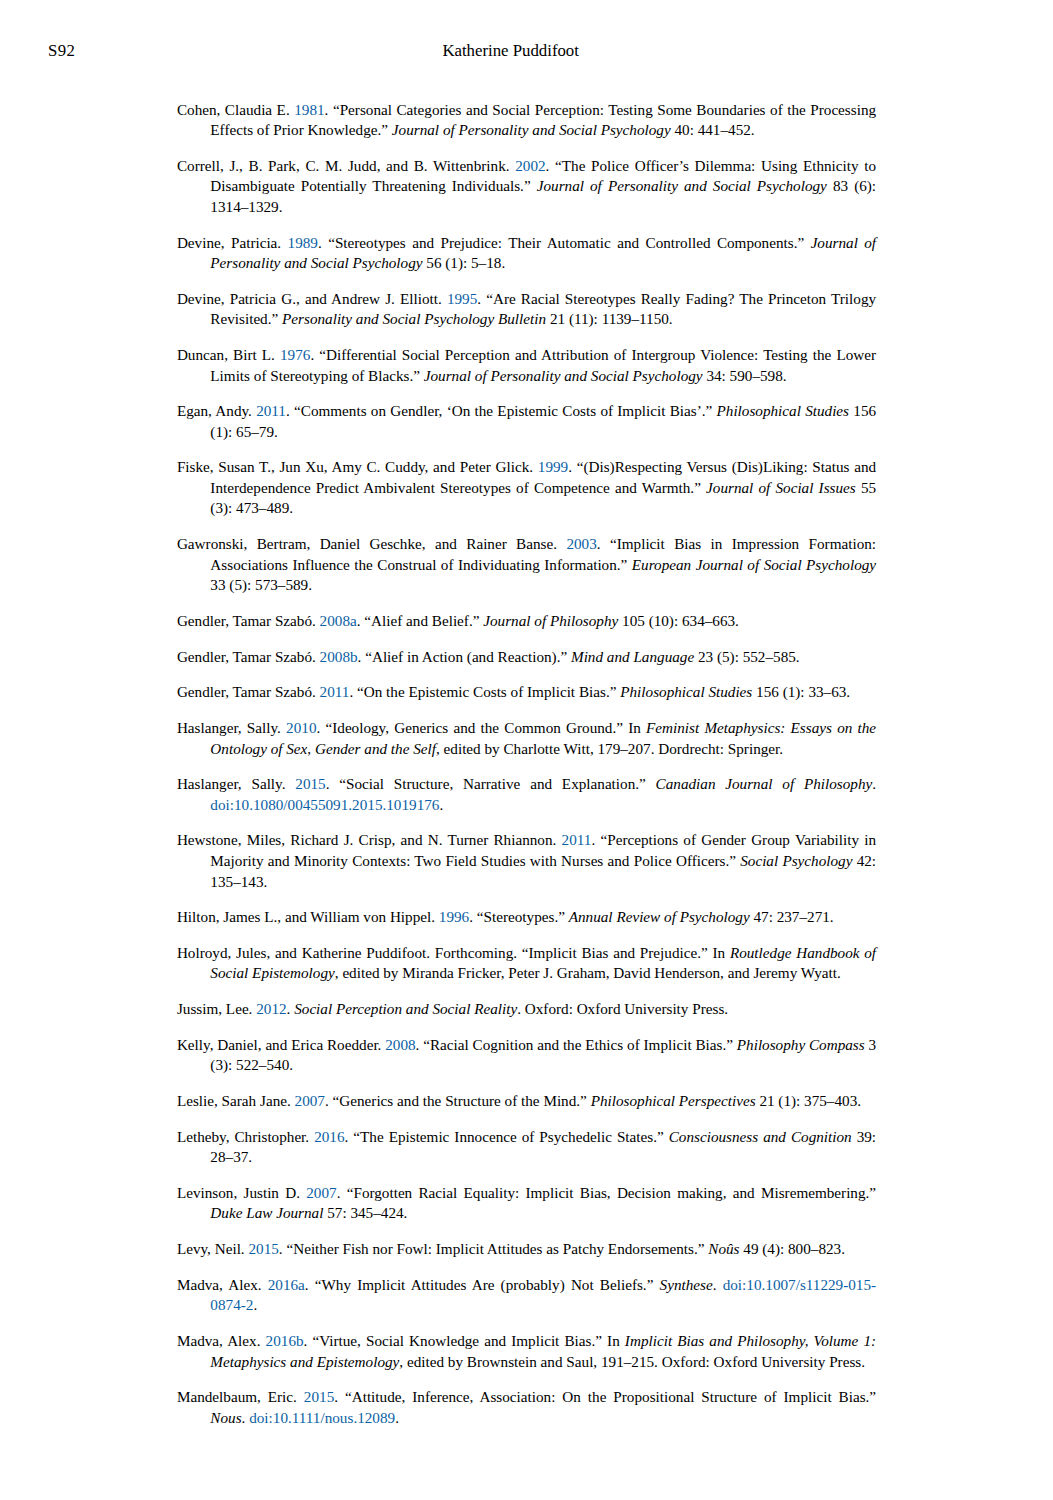S92 Katherine Puddifoot
Cohen, Claudia E. 1981. “Personal Categories and Social Perception: Testing Some Boundaries of the Processing Effects of Prior Knowledge.” Journal of Personality and Social Psychology 40: 441–452.
Correll, J., B. Park, C. M. Judd, and B. Wittenbrink. 2002. “The Police Officer’s Dilemma: Using Ethnicity to Disambiguate Potentially Threatening Individuals.” Journal of Personality and Social Psychology 83 (6): 1314–1329.
Devine, Patricia. 1989. “Stereotypes and Prejudice: Their Automatic and Controlled Components.” Journal of Personality and Social Psychology 56 (1): 5–18.
Devine, Patricia G., and Andrew J. Elliott. 1995. “Are Racial Stereotypes Really Fading? The Princeton Trilogy Revisited.” Personality and Social Psychology Bulletin 21 (11): 1139–1150.
Duncan, Birt L. 1976. “Differential Social Perception and Attribution of Intergroup Violence: Testing the Lower Limits of Stereotyping of Blacks.” Journal of Personality and Social Psychology 34: 590–598.
Egan, Andy. 2011. “Comments on Gendler, ‘On the Epistemic Costs of Implicit Bias’.” Philosophical Studies 156 (1): 65–79.
Fiske, Susan T., Jun Xu, Amy C. Cuddy, and Peter Glick. 1999. “(Dis)Respecting Versus (Dis)Liking: Status and Interdependence Predict Ambivalent Stereotypes of Competence and Warmth.” Journal of Social Issues 55 (3): 473–489.
Gawronski, Bertram, Daniel Geschke, and Rainer Banse. 2003. “Implicit Bias in Impression Formation: Associations Influence the Construal of Individuating Information.” European Journal of Social Psychology 33 (5): 573–589.
Gendler, Tamar Szabó. 2008a. “Alief and Belief.” Journal of Philosophy 105 (10): 634–663.
Gendler, Tamar Szabó. 2008b. “Alief in Action (and Reaction).” Mind and Language 23 (5): 552–585.
Gendler, Tamar Szabó. 2011. “On the Epistemic Costs of Implicit Bias.” Philosophical Studies 156 (1): 33–63.
Haslanger, Sally. 2010. “Ideology, Generics and the Common Ground.” In Feminist Metaphysics: Essays on the Ontology of Sex, Gender and the Self, edited by Charlotte Witt, 179–207. Dordrecht: Springer.
Haslanger, Sally. 2015. “Social Structure, Narrative and Explanation.” Canadian Journal of Philosophy. doi:10.1080/00455091.2015.1019176.
Hewstone, Miles, Richard J. Crisp, and N. Turner Rhiannon. 2011. “Perceptions of Gender Group Variability in Majority and Minority Contexts: Two Field Studies with Nurses and Police Officers.” Social Psychology 42: 135–143.
Hilton, James L., and William von Hippel. 1996. “Stereotypes.” Annual Review of Psychology 47: 237–271.
Holroyd, Jules, and Katherine Puddifoot. Forthcoming. “Implicit Bias and Prejudice.” In Routledge Handbook of Social Epistemology, edited by Miranda Fricker, Peter J. Graham, David Henderson, and Jeremy Wyatt.
Jussim, Lee. 2012. Social Perception and Social Reality. Oxford: Oxford University Press.
Kelly, Daniel, and Erica Roedder. 2008. “Racial Cognition and the Ethics of Implicit Bias.” Philosophy Compass 3 (3): 522–540.
Leslie, Sarah Jane. 2007. “Generics and the Structure of the Mind.” Philosophical Perspectives 21 (1): 375–403.
Letheby, Christopher. 2016. “The Epistemic Innocence of Psychedelic States.” Consciousness and Cognition 39: 28–37.
Levinson, Justin D. 2007. “Forgotten Racial Equality: Implicit Bias, Decision making, and Misremembering.” Duke Law Journal 57: 345–424.
Levy, Neil. 2015. “Neither Fish nor Fowl: Implicit Attitudes as Patchy Endorsements.” Noûs 49 (4): 800–823.
Madva, Alex. 2016a. “Why Implicit Attitudes Are (probably) Not Beliefs.” Synthese. doi:10.1007/s11229-015-0874-2.
Madva, Alex. 2016b. “Virtue, Social Knowledge and Implicit Bias.” In Implicit Bias and Philosophy, Volume 1: Metaphysics and Epistemology, edited by Brownstein and Saul, 191–215. Oxford: Oxford University Press.
Mandelbaum, Eric. 2015. “Attitude, Inference, Association: On the Propositional Structure of Implicit Bias.” Nous. doi:10.1111/nous.12089.